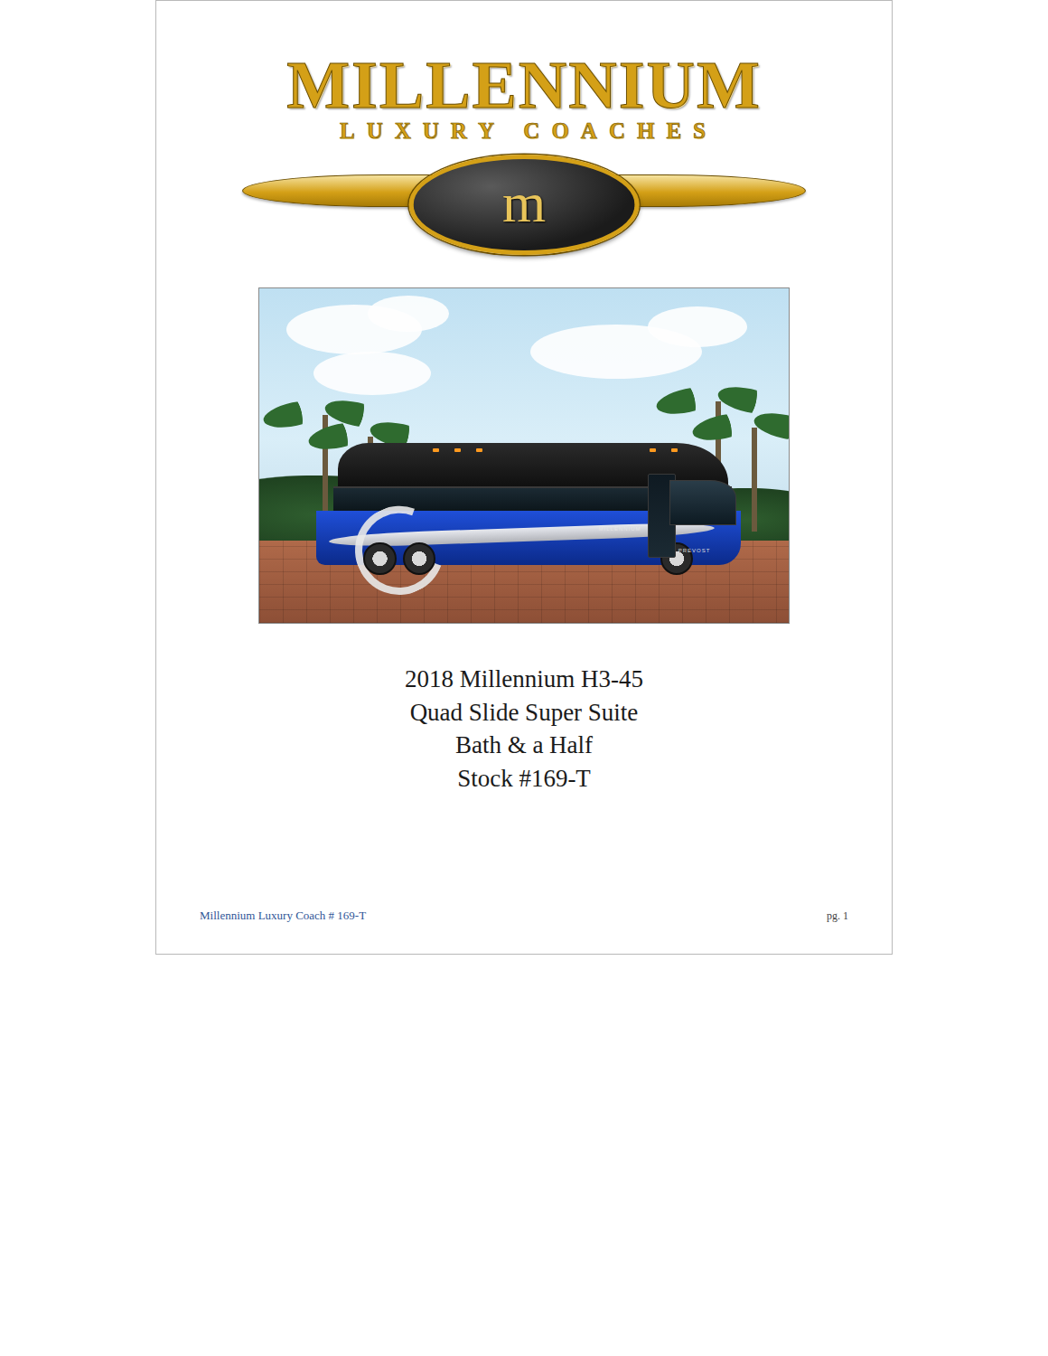MILLENNIUM
LUXURY COACHES
m
MILLENNIUM
PREVOST
2018 Millennium H3-45
Quad Slide Super Suite
Bath & a Half
Stock #169-T
Millennium Luxury Coach # 169-T pg. 1